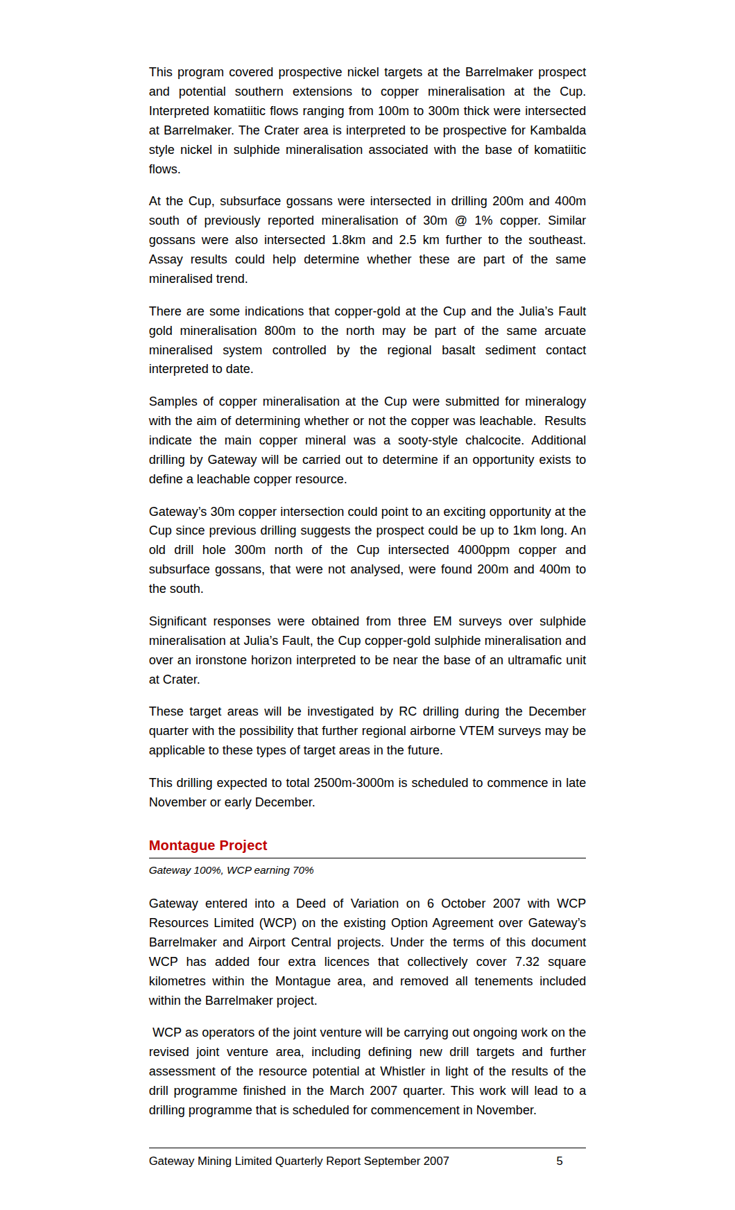This program covered prospective nickel targets at the Barrelmaker prospect and potential southern extensions to copper mineralisation at the Cup. Interpreted komatiitic flows ranging from 100m to 300m thick were intersected at Barrelmaker. The Crater area is interpreted to be prospective for Kambalda style nickel in sulphide mineralisation associated with the base of komatiitic flows.
At the Cup, subsurface gossans were intersected in drilling 200m and 400m south of previously reported mineralisation of 30m @ 1% copper. Similar gossans were also intersected 1.8km and 2.5 km further to the southeast. Assay results could help determine whether these are part of the same mineralised trend.
There are some indications that copper-gold at the Cup and the Julia’s Fault gold mineralisation 800m to the north may be part of the same arcuate mineralised system controlled by the regional basalt sediment contact interpreted to date.
Samples of copper mineralisation at the Cup were submitted for mineralogy with the aim of determining whether or not the copper was leachable. Results indicate the main copper mineral was a sooty-style chalcocite. Additional drilling by Gateway will be carried out to determine if an opportunity exists to define a leachable copper resource.
Gateway’s 30m copper intersection could point to an exciting opportunity at the Cup since previous drilling suggests the prospect could be up to 1km long. An old drill hole 300m north of the Cup intersected 4000ppm copper and subsurface gossans, that were not analysed, were found 200m and 400m to the south.
Significant responses were obtained from three EM surveys over sulphide mineralisation at Julia’s Fault, the Cup copper-gold sulphide mineralisation and over an ironstone horizon interpreted to be near the base of an ultramafic unit at Crater.
These target areas will be investigated by RC drilling during the December quarter with the possibility that further regional airborne VTEM surveys may be applicable to these types of target areas in the future.
This drilling expected to total 2500m-3000m is scheduled to commence in late November or early December.
Montague Project
Gateway 100%, WCP earning 70%
Gateway entered into a Deed of Variation on 6 October 2007 with WCP Resources Limited (WCP) on the existing Option Agreement over Gateway’s Barrelmaker and Airport Central projects. Under the terms of this document WCP has added four extra licences that collectively cover 7.32 square kilometres within the Montague area, and removed all tenements included within the Barrelmaker project.
WCP as operators of the joint venture will be carrying out ongoing work on the revised joint venture area, including defining new drill targets and further assessment of the resource potential at Whistler in light of the results of the drill programme finished in the March 2007 quarter. This work will lead to a drilling programme that is scheduled for commencement in November.
Gateway Mining Limited Quarterly Report September 2007 5